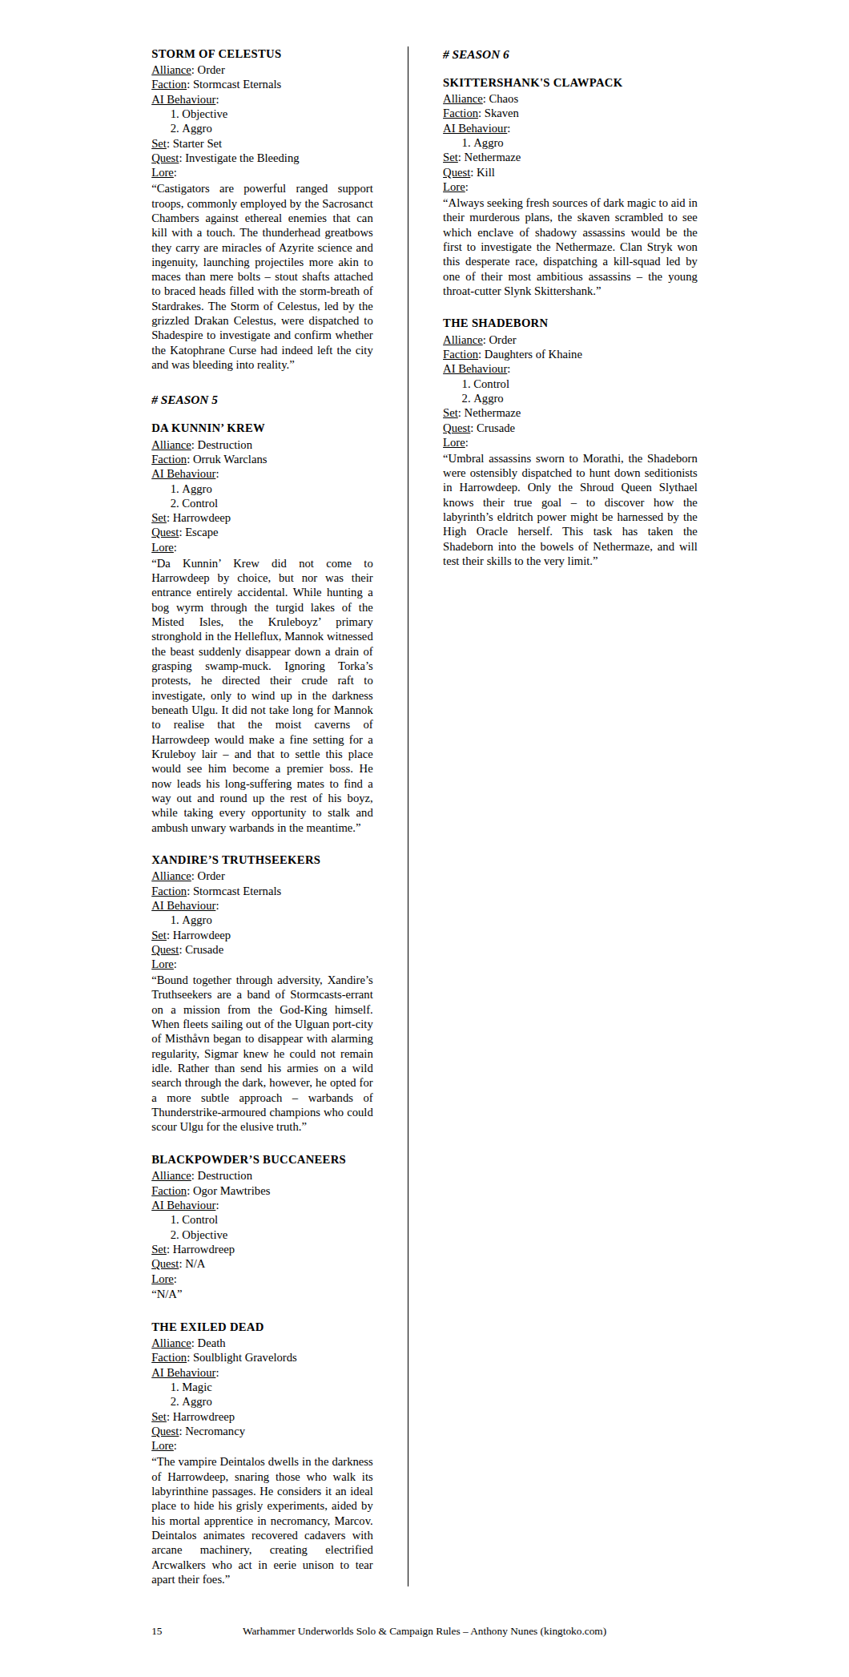STORM OF CELESTUS
Alliance: Order
Faction: Stormcast Eternals
AI Behaviour:
Objective
Aggro
Set: Starter Set
Quest: Investigate the Bleeding
Lore:
“Castigators are powerful ranged support troops, commonly employed by the Sacrosanct Chambers against ethereal enemies that can kill with a touch. The thunderhead greatbows they carry are miracles of Azyrite science and ingenuity, launching projectiles more akin to maces than mere bolts – stout shafts attached to braced heads filled with the storm-breath of Stardrakes. The Storm of Celestus, led by the grizzled Drakan Celestus, were dispatched to Shadespire to investigate and confirm whether the Katophrane Curse had indeed left the city and was bleeding into reality.”
# SEASON 5
DA KUNNIN’ KREW
Alliance: Destruction
Faction: Orruk Warclans
AI Behaviour:
Aggro
Control
Set: Harrowdeep
Quest: Escape
Lore:
“Da Kunnin’ Krew did not come to Harrowdeep by choice, but nor was their entrance entirely accidental. While hunting a bog wyrm through the turgid lakes of the Misted Isles, the Kruleboyz’ primary stronghold in the Helleflux, Mannok witnessed the beast suddenly disappear down a drain of grasping swamp-muck. Ignoring Torka’s protests, he directed their crude raft to investigate, only to wind up in the darkness beneath Ulgu. It did not take long for Mannok to realise that the moist caverns of Harrowdeep would make a fine setting for a Kruleboy lair – and that to settle this place would see him become a premier boss. He now leads his long-suffering mates to find a way out and round up the rest of his boyz, while taking every opportunity to stalk and ambush unwary warbands in the meantime.”
XANDIRE’S TRUTHSEEKERS
Alliance: Order
Faction: Stormcast Eternals
AI Behaviour:
Aggro
Set: Harrowdeep
Quest: Crusade
Lore:
“Bound together through adversity, Xandire’s Truthseekers are a band of Stormcasts-errant on a mission from the God-King himself. When fleets sailing out of the Ulguan port-city of Misthåvn began to disappear with alarming regularity, Sigmar knew he could not remain idle. Rather than send his armies on a wild search through the dark, however, he opted for a more subtle approach – warbands of Thunderstrike-armoured champions who could scour Ulgu for the elusive truth.”
BLACKPOWDER’S BUCCANEERS
Alliance: Destruction
Faction: Ogor Mawtribes
AI Behaviour:
Control
Objective
Set: Harrowdreep
Quest: N/A
Lore:
“N/A”
THE EXILED DEAD
Alliance: Death
Faction: Soulblight Gravelords
AI Behaviour:
Magic
Aggro
Set: Harrowdreep
Quest: Necromancy
Lore:
“The vampire Deintalos dwells in the darkness of Harrowdeep, snaring those who walk its labyrinthine passages. He considers it an ideal place to hide his grisly experiments, aided by his mortal apprentice in necromancy, Marcov. Deintalos animates recovered cadavers with arcane machinery, creating electrified Arcwalkers who act in eerie unison to tear apart their foes.”
# SEASON 6
SKITTERSHANK'S CLAWPACK
Alliance: Chaos
Faction: Skaven
AI Behaviour:
Aggro
Set: Nethermaze
Quest: Kill
Lore:
“Always seeking fresh sources of dark magic to aid in their murderous plans, the skaven scrambled to see which enclave of shadowy assassins would be the first to investigate the Nethermaze. Clan Stryk won this desperate race, dispatching a kill-squad led by one of their most ambitious assassins – the young throat-cutter Slynk Skittershank.”
THE SHADEBORN
Alliance: Order
Faction: Daughters of Khaine
AI Behaviour:
Control
Aggro
Set: Nethermaze
Quest: Crusade
Lore:
“Umbral assassins sworn to Morathi, the Shadeborn were ostensibly dispatched to hunt down seditionists in Harrowdeep. Only the Shroud Queen Slythael knows their true goal – to discover how the labyrinth’s eldritch power might be harnessed by the High Oracle herself. This task has taken the Shadeborn into the bowels of Nethermaze, and will test their skills to the very limit.”
15
Warhammer Underworlds Solo & Campaign Rules – Anthony Nunes (kingtoko.com)